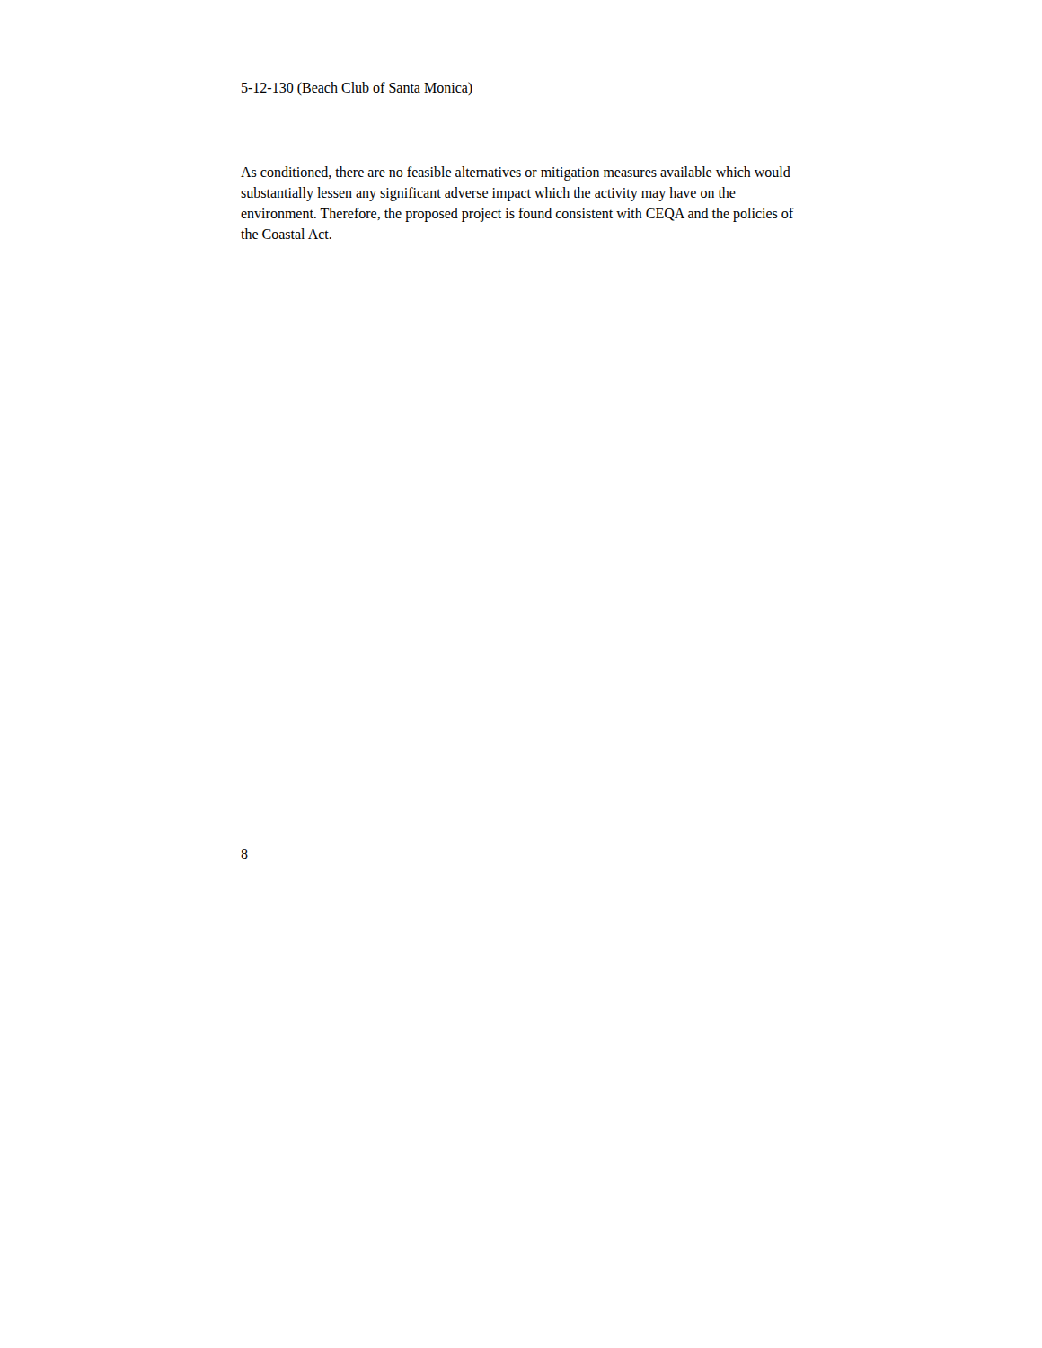5-12-130 (Beach Club of Santa Monica)
As conditioned, there are no feasible alternatives or mitigation measures available which would substantially lessen any significant adverse impact which the activity may have on the environment. Therefore, the proposed project is found consistent with CEQA and the policies of the Coastal Act.
8